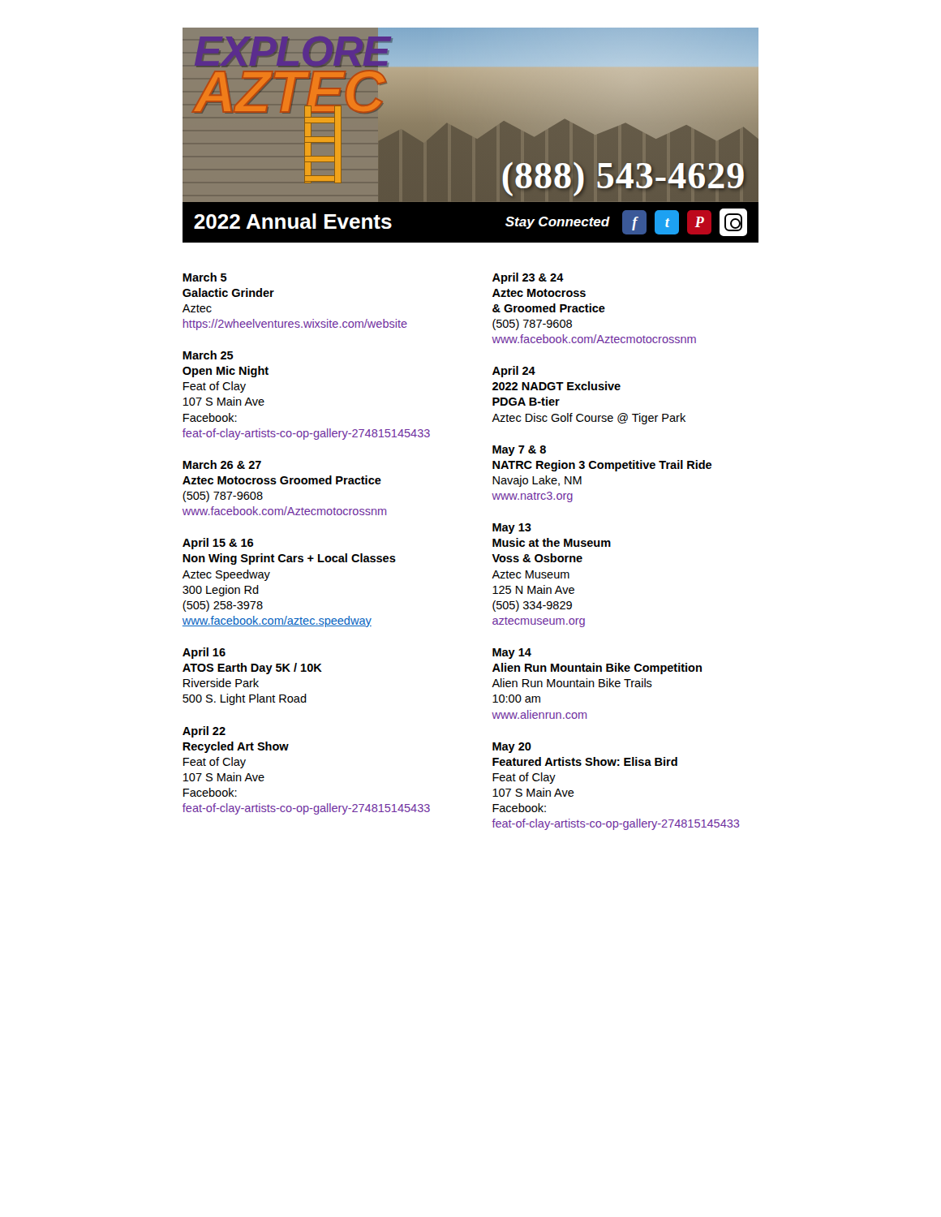EXPLORE AZTEC
(888) 543-4629
2022 Annual Events
Stay Connected f t P
March 5
Galactic Grinder
Aztec
https://2wheelventures.wixsite.com/website
March 25
Open Mic Night
Feat of Clay
107 S Main Ave
Facebook:
feat-of-clay-artists-co-op-gallery-274815145433
March 26 & 27
Aztec Motocross Groomed Practice
(505) 787-9608
www.facebook.com/Aztecmotocrossnm
April 15 & 16
Non Wing Sprint Cars + Local Classes
Aztec Speedway
300 Legion Rd
(505) 258-3978
www.facebook.com/aztec.speedway
April 16
ATOS Earth Day 5K / 10K
Riverside Park
500 S. Light Plant Road
April 22
Recycled Art Show
Feat of Clay
107 S Main Ave
Facebook:
feat-of-clay-artists-co-op-gallery-274815145433
April 23 & 24
Aztec Motocross
& Groomed Practice
(505) 787-9608
www.facebook.com/Aztecmotocrossnm
April 24
2022 NADGT Exclusive
PDGA B-tier
Aztec Disc Golf Course @ Tiger Park
May 7 & 8
NATRC Region 3 Competitive Trail Ride
Navajo Lake, NM
www.natrc3.org
May 13
Music at the Museum
Voss & Osborne
Aztec Museum
125 N Main Ave
(505) 334-9829
aztecmuseum.org
May 14
Alien Run Mountain Bike Competition
Alien Run Mountain Bike Trails
10:00 am
www.alienrun.com
May 20
Featured Artists Show: Elisa Bird
Feat of Clay
107 S Main Ave
Facebook:
feat-of-clay-artists-co-op-gallery-274815145433